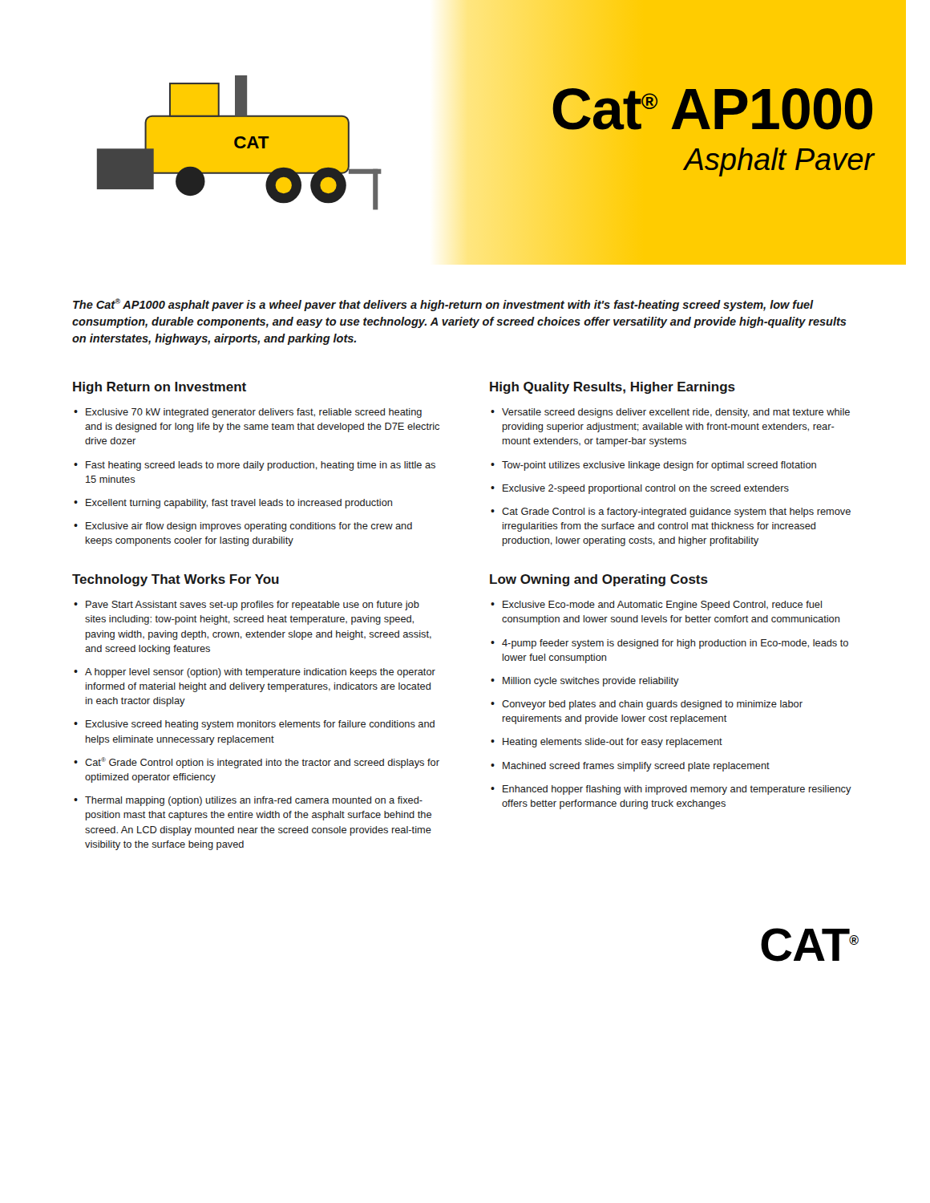Cat® AP1000
Asphalt Paver
The Cat® AP1000 asphalt paver is a wheel paver that delivers a high-return on investment with it's fast-heating screed system, low fuel consumption, durable components, and easy to use technology. A variety of screed choices offer versatility and provide high-quality results on interstates, highways, airports, and parking lots.
High Return on Investment
Exclusive 70 kW integrated generator delivers fast, reliable screed heating and is designed for long life by the same team that developed the D7E electric drive dozer
Fast heating screed leads to more daily production, heating time in as little as 15 minutes
Excellent turning capability, fast travel leads to increased production
Exclusive air flow design improves operating conditions for the crew and keeps components cooler for lasting durability
Technology That Works For You
Pave Start Assistant saves set-up profiles for repeatable use on future job sites including: tow-point height, screed heat temperature, paving speed, paving width, paving depth, crown, extender slope and height, screed assist, and screed locking features
A hopper level sensor (option) with temperature indication keeps the operator informed of material height and delivery temperatures, indicators are located in each tractor display
Exclusive screed heating system monitors elements for failure conditions and helps eliminate unnecessary replacement
Cat® Grade Control option is integrated into the tractor and screed displays for optimized operator efficiency
Thermal mapping (option) utilizes an infra-red camera mounted on a fixed-position mast that captures the entire width of the asphalt surface behind the screed. An LCD display mounted near the screed console provides real-time visibility to the surface being paved
High Quality Results, Higher Earnings
Versatile screed designs deliver excellent ride, density, and mat texture while providing superior adjustment; available with front-mount extenders, rear-mount extenders, or tamper-bar systems
Tow-point utilizes exclusive linkage design for optimal screed flotation
Exclusive 2-speed proportional control on the screed extenders
Cat Grade Control is a factory-integrated guidance system that helps remove irregularities from the surface and control mat thickness for increased production, lower operating costs, and higher profitability
Low Owning and Operating Costs
Exclusive Eco-mode and Automatic Engine Speed Control, reduce fuel consumption and lower sound levels for better comfort and communication
4-pump feeder system is designed for high production in Eco-mode, leads to lower fuel consumption
Million cycle switches provide reliability
Conveyor bed plates and chain guards designed to minimize labor requirements and provide lower cost replacement
Heating elements slide-out for easy replacement
Machined screed frames simplify screed plate replacement
Enhanced hopper flashing with improved memory and temperature resiliency offers better performance during truck exchanges
CAT®